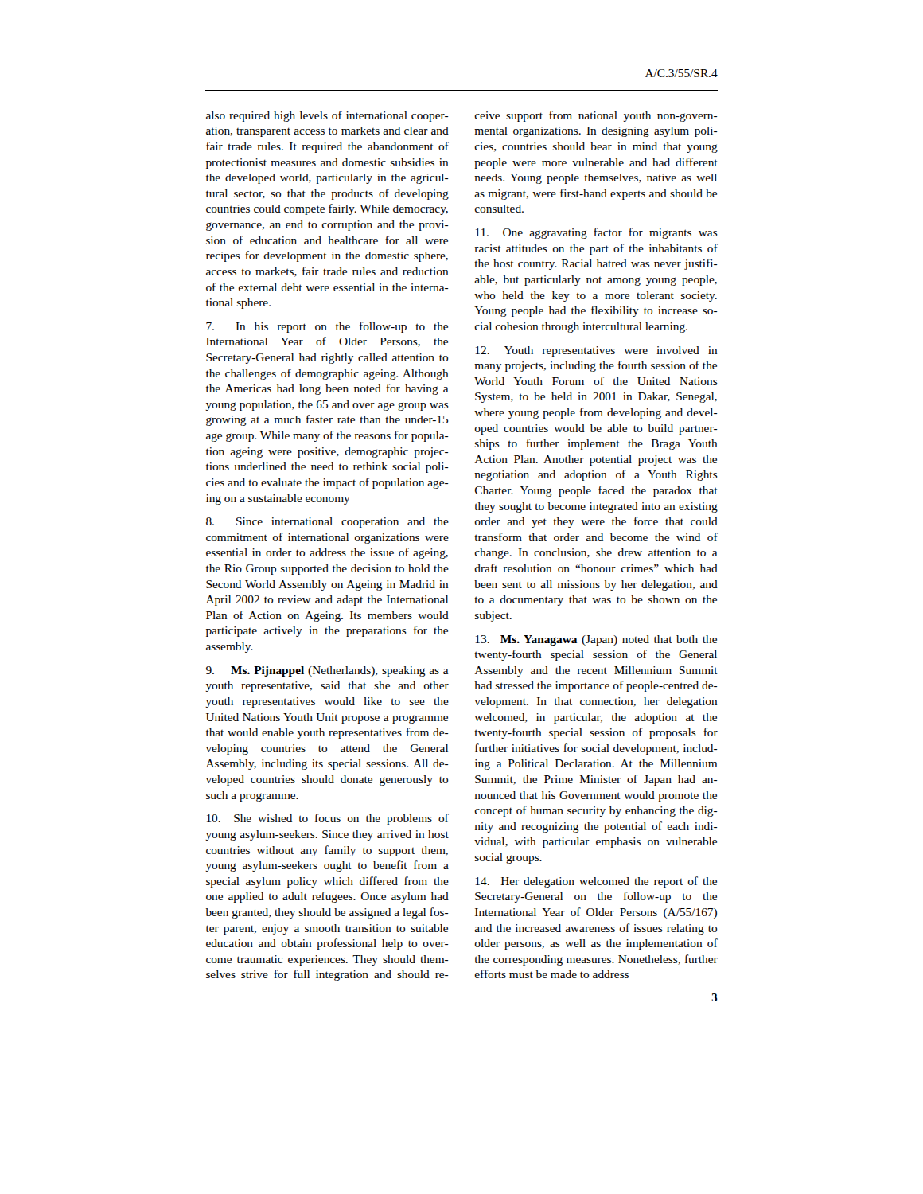A/C.3/55/SR.4
also required high levels of international cooperation, transparent access to markets and clear and fair trade rules. It required the abandonment of protectionist measures and domestic subsidies in the developed world, particularly in the agricultural sector, so that the products of developing countries could compete fairly. While democracy, governance, an end to corruption and the provision of education and healthcare for all were recipes for development in the domestic sphere, access to markets, fair trade rules and reduction of the external debt were essential in the international sphere.
7. In his report on the follow-up to the International Year of Older Persons, the Secretary-General had rightly called attention to the challenges of demographic ageing. Although the Americas had long been noted for having a young population, the 65 and over age group was growing at a much faster rate than the under-15 age group. While many of the reasons for population ageing were positive, demographic projections underlined the need to rethink social policies and to evaluate the impact of population ageing on a sustainable economy
8. Since international cooperation and the commitment of international organizations were essential in order to address the issue of ageing, the Rio Group supported the decision to hold the Second World Assembly on Ageing in Madrid in April 2002 to review and adapt the International Plan of Action on Ageing. Its members would participate actively in the preparations for the assembly.
9. Ms. Pijnappel (Netherlands), speaking as a youth representative, said that she and other youth representatives would like to see the United Nations Youth Unit propose a programme that would enable youth representatives from developing countries to attend the General Assembly, including its special sessions. All developed countries should donate generously to such a programme.
10. She wished to focus on the problems of young asylum-seekers. Since they arrived in host countries without any family to support them, young asylum-seekers ought to benefit from a special asylum policy which differed from the one applied to adult refugees. Once asylum had been granted, they should be assigned a legal foster parent, enjoy a smooth transition to suitable education and obtain professional help to overcome traumatic experiences. They should themselves strive for full integration and should receive support from national youth non-governmental organizations. In designing asylum policies, countries should bear in mind that young people were more vulnerable and had different needs. Young people themselves, native as well as migrant, were first-hand experts and should be consulted.
11. One aggravating factor for migrants was racist attitudes on the part of the inhabitants of the host country. Racial hatred was never justifiable, but particularly not among young people, who held the key to a more tolerant society. Young people had the flexibility to increase social cohesion through intercultural learning.
12. Youth representatives were involved in many projects, including the fourth session of the World Youth Forum of the United Nations System, to be held in 2001 in Dakar, Senegal, where young people from developing and developed countries would be able to build partnerships to further implement the Braga Youth Action Plan. Another potential project was the negotiation and adoption of a Youth Rights Charter. Young people faced the paradox that they sought to become integrated into an existing order and yet they were the force that could transform that order and become the wind of change. In conclusion, she drew attention to a draft resolution on “honour crimes” which had been sent to all missions by her delegation, and to a documentary that was to be shown on the subject.
13. Ms. Yanagawa (Japan) noted that both the twenty-fourth special session of the General Assembly and the recent Millennium Summit had stressed the importance of people-centred development. In that connection, her delegation welcomed, in particular, the adoption at the twenty-fourth special session of proposals for further initiatives for social development, including a Political Declaration. At the Millennium Summit, the Prime Minister of Japan had announced that his Government would promote the concept of human security by enhancing the dignity and recognizing the potential of each individual, with particular emphasis on vulnerable social groups.
14. Her delegation welcomed the report of the Secretary-General on the follow-up to the International Year of Older Persons (A/55/167) and the increased awareness of issues relating to older persons, as well as the implementation of the corresponding measures. Nonetheless, further efforts must be made to address
3